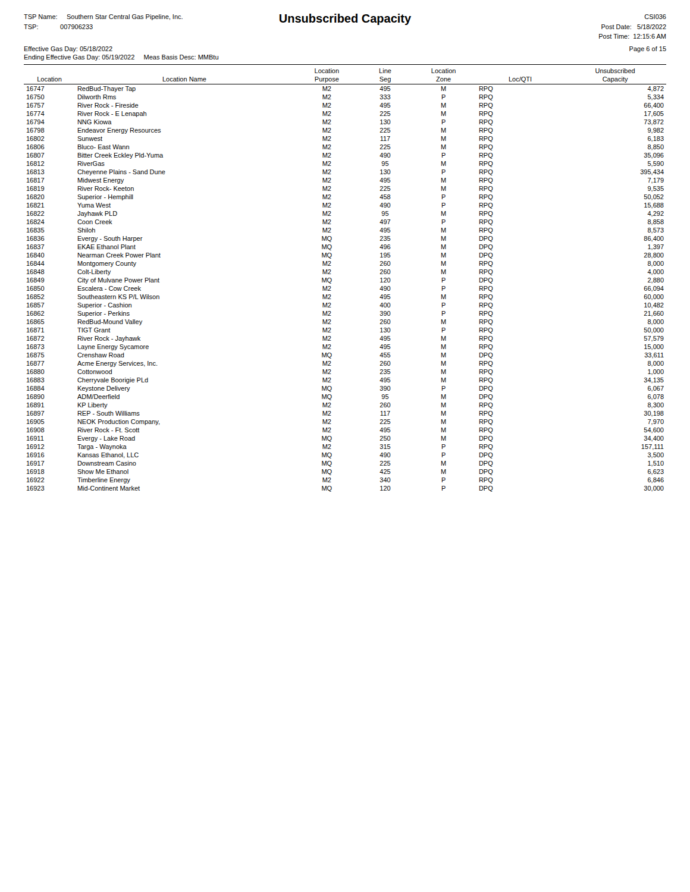| TSP Name: Southern Star Central Gas Pipeline, Inc. TSP: 007906233 | Unsubscribed Capacity | CSI036 Post Date: 5/18/2022 Post Time: 12:15:6 AM |
Effective Gas Day: 05/18/2022 Page 6 of 15
Ending Effective Gas Day: 05/19/2022 Meas Basis Desc: MMBtu
| | | Location | Line | Location | | Unsubscribed |
| --- | --- | --- | --- | --- | --- | --- |
| Location | Location Name | Purpose | Seg | Zone | Loc/QTI | Capacity |
| 16747 | RedBud-Thayer Tap | M2 | 495 | M | RPQ | 4,872 |
| 16750 | Dilworth Rms | M2 | 333 | P | RPQ | 5,334 |
| 16757 | River Rock - Fireside | M2 | 495 | M | RPQ | 66,400 |
| 16774 | River Rock - E Lenapah | M2 | 225 | M | RPQ | 17,605 |
| 16794 | NNG Kiowa | M2 | 130 | P | RPQ | 73,872 |
| 16798 | Endeavor Energy Resources | M2 | 225 | M | RPQ | 9,982 |
| 16802 | Sunwest | M2 | 117 | M | RPQ | 6,183 |
| 16806 | Bluco- East Wann | M2 | 225 | M | RPQ | 8,850 |
| 16807 | Bitter Creek Eckley Pld-Yuma | M2 | 490 | P | RPQ | 35,096 |
| 16812 | RiverGas | M2 | 95 | M | RPQ | 5,590 |
| 16813 | Cheyenne Plains - Sand Dune | M2 | 130 | P | RPQ | 395,434 |
| 16817 | Midwest Energy | M2 | 495 | M | RPQ | 7,179 |
| 16819 | River Rock- Keeton | M2 | 225 | M | RPQ | 9,535 |
| 16820 | Superior - Hemphill | M2 | 458 | P | RPQ | 50,052 |
| 16821 | Yuma West | M2 | 490 | P | RPQ | 15,688 |
| 16822 | Jayhawk PLD | M2 | 95 | M | RPQ | 4,292 |
| 16824 | Coon Creek | M2 | 497 | P | RPQ | 8,858 |
| 16835 | Shiloh | M2 | 495 | M | RPQ | 8,573 |
| 16836 | Evergy - South Harper | MQ | 235 | M | DPQ | 86,400 |
| 16837 | EKAE Ethanol Plant | MQ | 496 | M | DPQ | 1,397 |
| 16840 | Nearman Creek Power Plant | MQ | 195 | M | DPQ | 28,800 |
| 16844 | Montgomery County | M2 | 260 | M | RPQ | 8,000 |
| 16848 | Colt-Liberty | M2 | 260 | M | RPQ | 4,000 |
| 16849 | City of Mulvane Power Plant | MQ | 120 | P | DPQ | 2,880 |
| 16850 | Escalera - Cow Creek | M2 | 490 | P | RPQ | 66,094 |
| 16852 | Southeastern KS P/L Wilson | M2 | 495 | M | RPQ | 60,000 |
| 16857 | Superior - Cashion | M2 | 400 | P | RPQ | 10,482 |
| 16862 | Superior - Perkins | M2 | 390 | P | RPQ | 21,660 |
| 16865 | RedBud-Mound Valley | M2 | 260 | M | RPQ | 8,000 |
| 16871 | TIGT Grant | M2 | 130 | P | RPQ | 50,000 |
| 16872 | River Rock - Jayhawk | M2 | 495 | M | RPQ | 57,579 |
| 16873 | Layne Energy Sycamore | M2 | 495 | M | RPQ | 15,000 |
| 16875 | Crenshaw Road | MQ | 455 | M | DPQ | 33,611 |
| 16877 | Acme Energy Services, Inc. | M2 | 260 | M | RPQ | 8,000 |
| 16880 | Cottonwood | M2 | 235 | M | RPQ | 1,000 |
| 16883 | Cherryvale Boorigie PLd | M2 | 495 | M | RPQ | 34,135 |
| 16884 | Keystone Delivery | MQ | 390 | P | DPQ | 6,067 |
| 16890 | ADM/Deerfield | MQ | 95 | M | DPQ | 6,078 |
| 16891 | KP Liberty | M2 | 260 | M | RPQ | 8,300 |
| 16897 | REP - South Williams | M2 | 117 | M | RPQ | 30,198 |
| 16905 | NEOK Production Company, | M2 | 225 | M | RPQ | 7,970 |
| 16908 | River Rock - Ft. Scott | M2 | 495 | M | RPQ | 54,600 |
| 16911 | Evergy - Lake Road | MQ | 250 | M | DPQ | 34,400 |
| 16912 | Targa - Waynoka | M2 | 315 | P | RPQ | 157,111 |
| 16916 | Kansas Ethanol, LLC | MQ | 490 | P | DPQ | 3,500 |
| 16917 | Downstream Casino | MQ | 225 | M | DPQ | 1,510 |
| 16918 | Show Me Ethanol | MQ | 425 | M | DPQ | 6,623 |
| 16922 | Timberline Energy | M2 | 340 | P | RPQ | 6,846 |
| 16923 | Mid-Continent Market | MQ | 120 | P | DPQ | 30,000 |